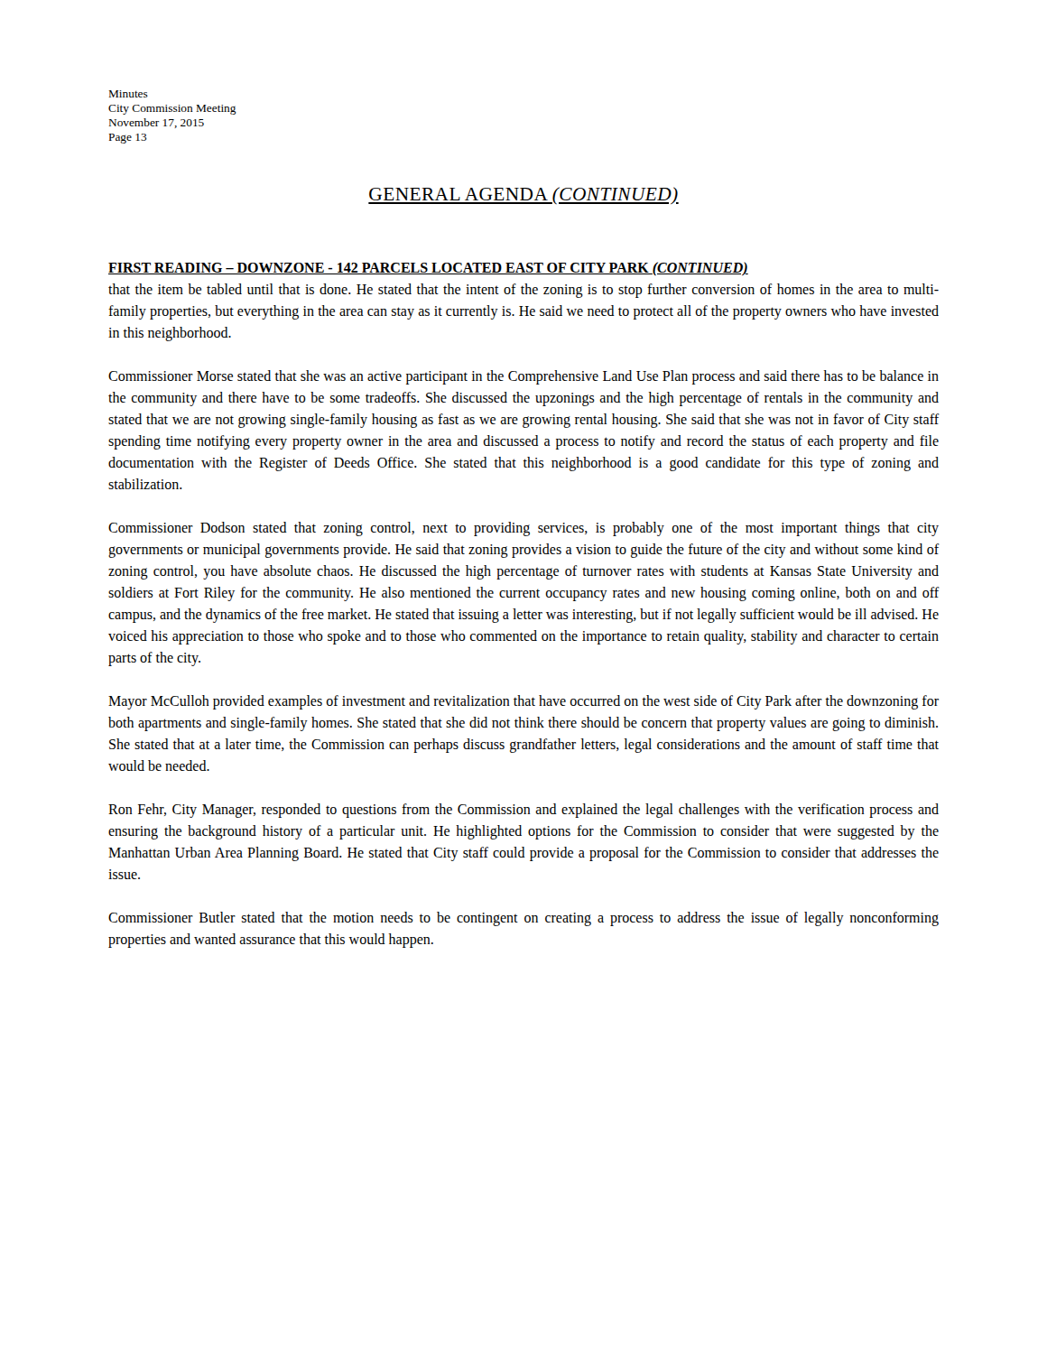Minutes
City Commission Meeting
November 17, 2015
Page 13
GENERAL AGENDA (CONTINUED)
FIRST READING – DOWNZONE - 142 PARCELS LOCATED EAST OF CITY PARK (CONTINUED)
that the item be tabled until that is done. He stated that the intent of the zoning is to stop further conversion of homes in the area to multi-family properties, but everything in the area can stay as it currently is. He said we need to protect all of the property owners who have invested in this neighborhood.
Commissioner Morse stated that she was an active participant in the Comprehensive Land Use Plan process and said there has to be balance in the community and there have to be some tradeoffs. She discussed the upzonings and the high percentage of rentals in the community and stated that we are not growing single-family housing as fast as we are growing rental housing. She said that she was not in favor of City staff spending time notifying every property owner in the area and discussed a process to notify and record the status of each property and file documentation with the Register of Deeds Office. She stated that this neighborhood is a good candidate for this type of zoning and stabilization.
Commissioner Dodson stated that zoning control, next to providing services, is probably one of the most important things that city governments or municipal governments provide. He said that zoning provides a vision to guide the future of the city and without some kind of zoning control, you have absolute chaos. He discussed the high percentage of turnover rates with students at Kansas State University and soldiers at Fort Riley for the community. He also mentioned the current occupancy rates and new housing coming online, both on and off campus, and the dynamics of the free market. He stated that issuing a letter was interesting, but if not legally sufficient would be ill advised. He voiced his appreciation to those who spoke and to those who commented on the importance to retain quality, stability and character to certain parts of the city.
Mayor McCulloh provided examples of investment and revitalization that have occurred on the west side of City Park after the downzoning for both apartments and single-family homes. She stated that she did not think there should be concern that property values are going to diminish. She stated that at a later time, the Commission can perhaps discuss grandfather letters, legal considerations and the amount of staff time that would be needed.
Ron Fehr, City Manager, responded to questions from the Commission and explained the legal challenges with the verification process and ensuring the background history of a particular unit. He highlighted options for the Commission to consider that were suggested by the Manhattan Urban Area Planning Board. He stated that City staff could provide a proposal for the Commission to consider that addresses the issue.
Commissioner Butler stated that the motion needs to be contingent on creating a process to address the issue of legally nonconforming properties and wanted assurance that this would happen.